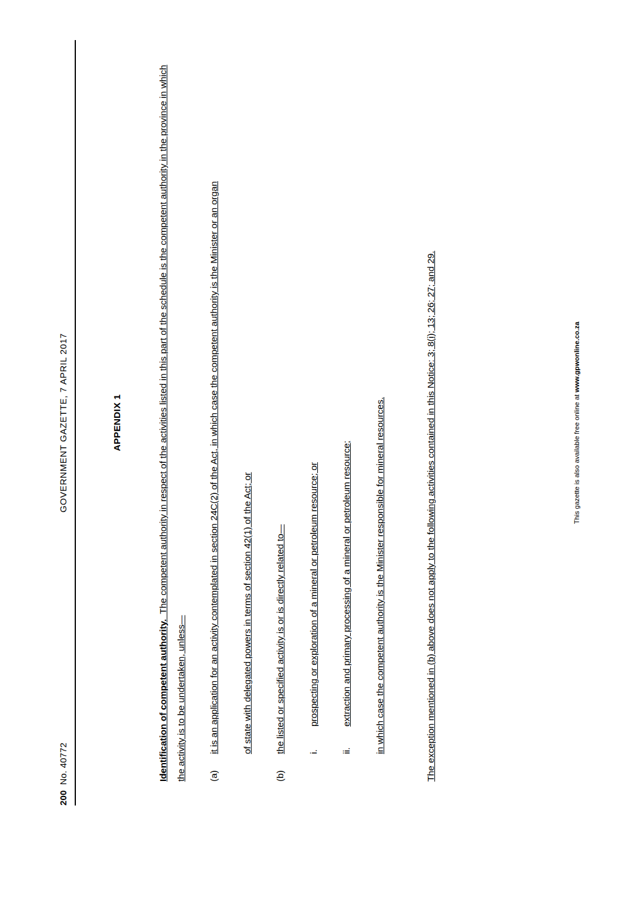200 No. 40772
GOVERNMENT GAZETTE, 7 APRIL 2017
APPENDIX 1
Identification of competent authority. The competent authority in respect of the activities listed in this part of the schedule is the competent authority in the province in which the activity is to be undertaken, unless—
(a) it is an application for an activity contemplated in section 24C(2) of the Act, in which case the competent authority is the Minister or an organ
of state with delegated powers in terms of section 42(1) of the Act; or
(b) the listed or specified activity is or is directly related to—
i. prospecting or exploration of a mineral or petroleum resource; or
ii. extraction and primary processing of a mineral or petroleum resource;
in which case the competent authority is the Minister responsible for mineral resources.
The exception mentioned in (b) above does not apply to the following activities contained in this Notice: 3; 8(i); 13; 26; 27; and 29.
This gazette is also available free online at www.gpwonline.co.za